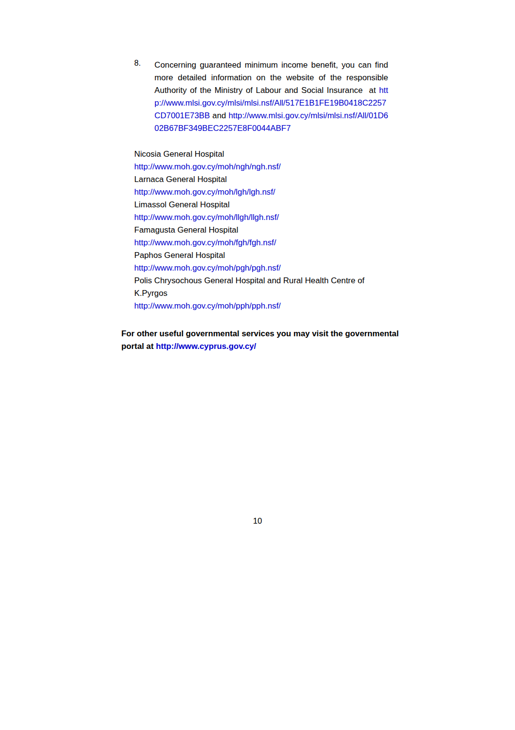8.
Concerning guaranteed minimum income benefit, you can find more detailed information on the website of the responsible Authority of the Ministry of Labour and Social Insurance at http://www.mlsi.gov.cy/mlsi/mlsi.nsf/All/517E1B1FE19B0418C2257CD7001E73BB and http://www.mlsi.gov.cy/mlsi/mlsi.nsf/All/01D602B67BF349BEC2257E8F0044ABF7
Nicosia General Hospital http://www.moh.gov.cy/moh/ngh/ngh.nsf/ Larnaca General Hospital http://www.moh.gov.cy/moh/lgh/lgh.nsf/ Limassol General Hospital http://www.moh.gov.cy/moh/llgh/llgh.nsf/ Famagusta General Hospital http://www.moh.gov.cy/moh/fgh/fgh.nsf/ Paphos General Hospital http://www.moh.gov.cy/moh/pgh/pgh.nsf/ Polis Chrysochous General Hospital and Rural Health Centre of K.Pyrgos http://www.moh.gov.cy/moh/pph/pph.nsf/
For other useful governmental services you may visit the governmental portal at http://www.cyprus.gov.cy/
10